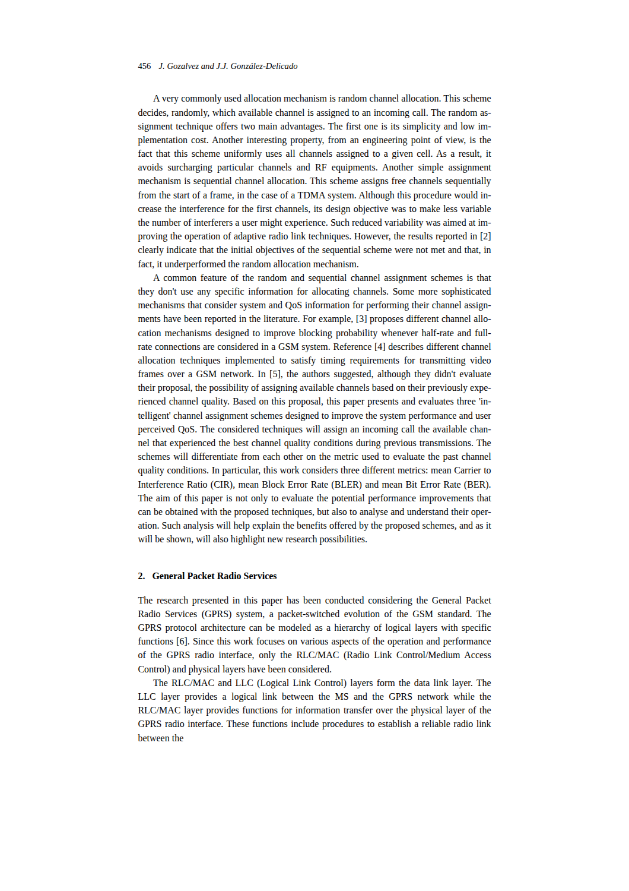456 J. Gozalvez and J.J. González-Delicado
A very commonly used allocation mechanism is random channel allocation. This scheme decides, randomly, which available channel is assigned to an incoming call. The random assignment technique offers two main advantages. The first one is its simplicity and low implementation cost. Another interesting property, from an engineering point of view, is the fact that this scheme uniformly uses all channels assigned to a given cell. As a result, it avoids surcharging particular channels and RF equipments. Another simple assignment mechanism is sequential channel allocation. This scheme assigns free channels sequentially from the start of a frame, in the case of a TDMA system. Although this procedure would increase the interference for the first channels, its design objective was to make less variable the number of interferers a user might experience. Such reduced variability was aimed at improving the operation of adaptive radio link techniques. However, the results reported in [2] clearly indicate that the initial objectives of the sequential scheme were not met and that, in fact, it underperformed the random allocation mechanism.
A common feature of the random and sequential channel assignment schemes is that they don't use any specific information for allocating channels. Some more sophisticated mechanisms that consider system and QoS information for performing their channel assignments have been reported in the literature. For example, [3] proposes different channel allocation mechanisms designed to improve blocking probability whenever half-rate and full-rate connections are considered in a GSM system. Reference [4] describes different channel allocation techniques implemented to satisfy timing requirements for transmitting video frames over a GSM network. In [5], the authors suggested, although they didn't evaluate their proposal, the possibility of assigning available channels based on their previously experienced channel quality. Based on this proposal, this paper presents and evaluates three 'intelligent' channel assignment schemes designed to improve the system performance and user perceived QoS. The considered techniques will assign an incoming call the available channel that experienced the best channel quality conditions during previous transmissions. The schemes will differentiate from each other on the metric used to evaluate the past channel quality conditions. In particular, this work considers three different metrics: mean Carrier to Interference Ratio (CIR), mean Block Error Rate (BLER) and mean Bit Error Rate (BER). The aim of this paper is not only to evaluate the potential performance improvements that can be obtained with the proposed techniques, but also to analyse and understand their operation. Such analysis will help explain the benefits offered by the proposed schemes, and as it will be shown, will also highlight new research possibilities.
2. General Packet Radio Services
The research presented in this paper has been conducted considering the General Packet Radio Services (GPRS) system, a packet-switched evolution of the GSM standard. The GPRS protocol architecture can be modeled as a hierarchy of logical layers with specific functions [6]. Since this work focuses on various aspects of the operation and performance of the GPRS radio interface, only the RLC/MAC (Radio Link Control/Medium Access Control) and physical layers have been considered.
The RLC/MAC and LLC (Logical Link Control) layers form the data link layer. The LLC layer provides a logical link between the MS and the GPRS network while the RLC/MAC layer provides functions for information transfer over the physical layer of the GPRS radio interface. These functions include procedures to establish a reliable radio link between the